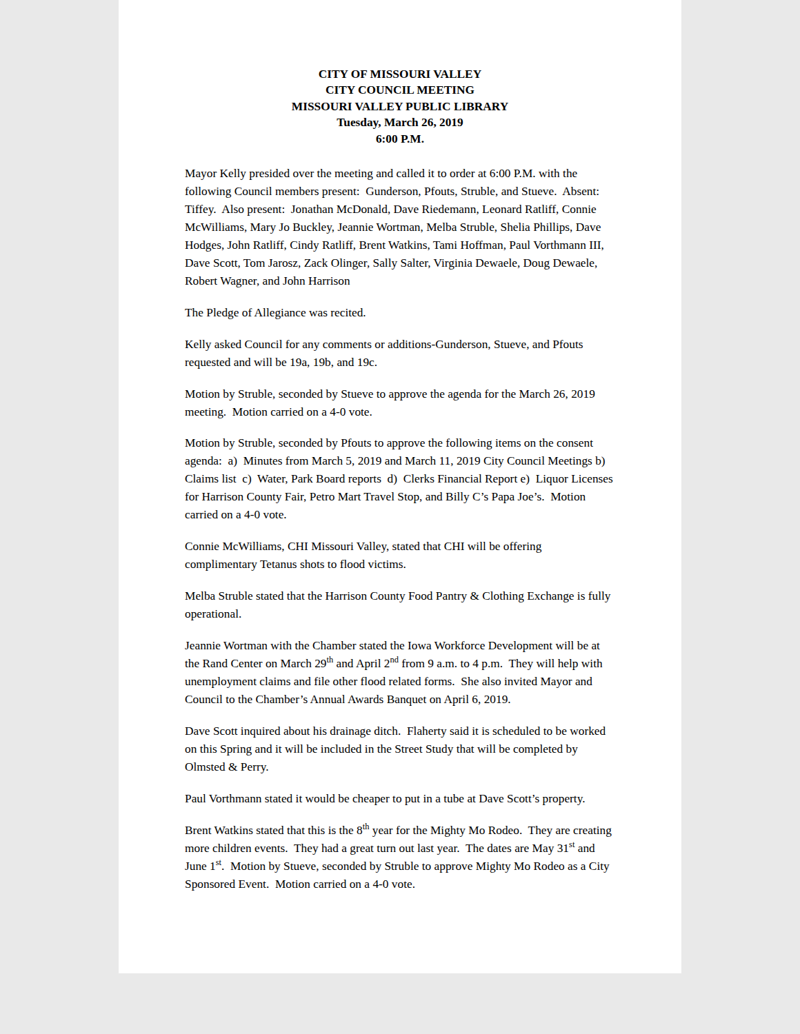CITY OF MISSOURI VALLEY CITY COUNCIL MEETING MISSOURI VALLEY PUBLIC LIBRARY Tuesday, March 26, 2019 6:00 P.M.
Mayor Kelly presided over the meeting and called it to order at 6:00 P.M. with the following Council members present: Gunderson, Pfouts, Struble, and Stueve. Absent: Tiffey. Also present: Jonathan McDonald, Dave Riedemann, Leonard Ratliff, Connie McWilliams, Mary Jo Buckley, Jeannie Wortman, Melba Struble, Shelia Phillips, Dave Hodges, John Ratliff, Cindy Ratliff, Brent Watkins, Tami Hoffman, Paul Vorthmann III, Dave Scott, Tom Jarosz, Zack Olinger, Sally Salter, Virginia Dewaele, Doug Dewaele, Robert Wagner, and John Harrison
The Pledge of Allegiance was recited.
Kelly asked Council for any comments or additions-Gunderson, Stueve, and Pfouts requested and will be 19a, 19b, and 19c.
Motion by Struble, seconded by Stueve to approve the agenda for the March 26, 2019 meeting. Motion carried on a 4-0 vote.
Motion by Struble, seconded by Pfouts to approve the following items on the consent agenda: a) Minutes from March 5, 2019 and March 11, 2019 City Council Meetings b) Claims list c) Water, Park Board reports d) Clerks Financial Report e) Liquor Licenses for Harrison County Fair, Petro Mart Travel Stop, and Billy C’s Papa Joe’s. Motion carried on a 4-0 vote.
Connie McWilliams, CHI Missouri Valley, stated that CHI will be offering complimentary Tetanus shots to flood victims.
Melba Struble stated that the Harrison County Food Pantry & Clothing Exchange is fully operational.
Jeannie Wortman with the Chamber stated the Iowa Workforce Development will be at the Rand Center on March 29th and April 2nd from 9 a.m. to 4 p.m. They will help with unemployment claims and file other flood related forms. She also invited Mayor and Council to the Chamber’s Annual Awards Banquet on April 6, 2019.
Dave Scott inquired about his drainage ditch. Flaherty said it is scheduled to be worked on this Spring and it will be included in the Street Study that will be completed by Olmsted & Perry.
Paul Vorthmann stated it would be cheaper to put in a tube at Dave Scott’s property.
Brent Watkins stated that this is the 8th year for the Mighty Mo Rodeo. They are creating more children events. They had a great turn out last year. The dates are May 31st and June 1st. Motion by Stueve, seconded by Struble to approve Mighty Mo Rodeo as a City Sponsored Event. Motion carried on a 4-0 vote.